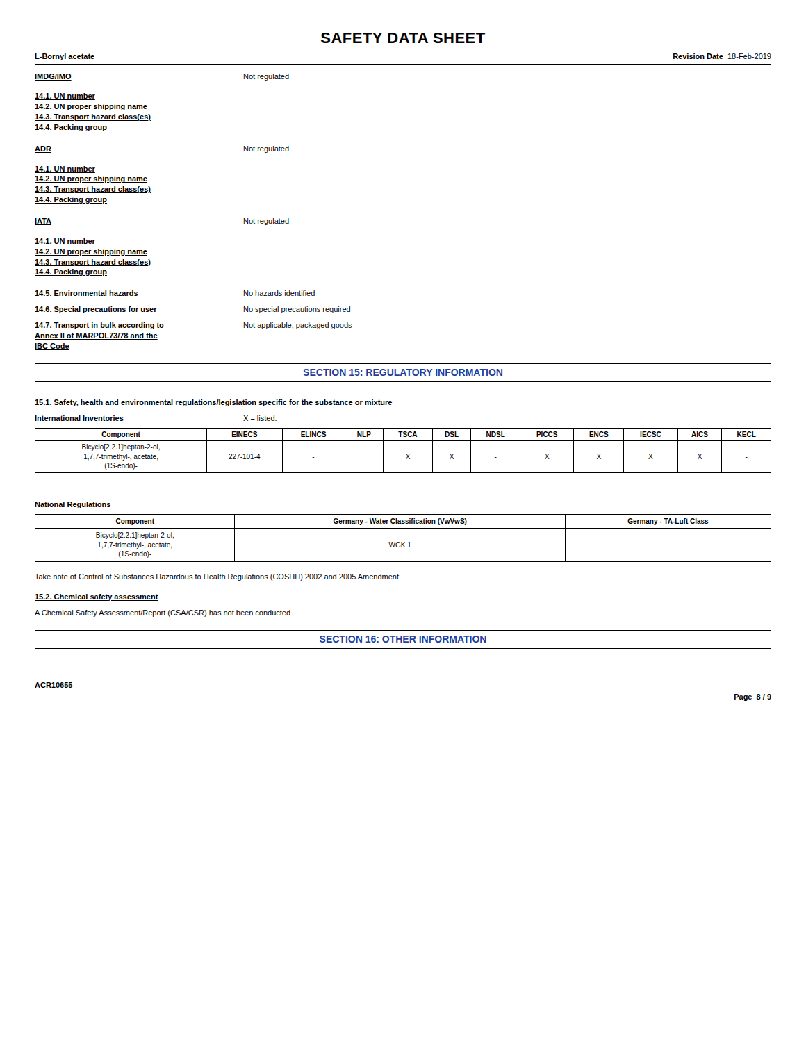SAFETY DATA SHEET
L-Bornyl acetate
Revision Date 18-Feb-2019
IMDG/IMO
Not regulated
14.1. UN number
14.2. UN proper shipping name
14.3. Transport hazard class(es)
14.4. Packing group
ADR
Not regulated
14.1. UN number
14.2. UN proper shipping name
14.3. Transport hazard class(es)
14.4. Packing group
IATA
Not regulated
14.1. UN number
14.2. UN proper shipping name
14.3. Transport hazard class(es)
14.4. Packing group
14.5. Environmental hazards
No hazards identified
14.6. Special precautions for user
No special precautions required
14.7. Transport in bulk according to
Annex II of MARPOL73/78 and the
IBC Code
Not applicable, packaged goods
SECTION 15: REGULATORY INFORMATION
15.1. Safety, health and environmental regulations/legislation specific for the substance or mixture
International Inventories
X = listed.
| Component | EINECS | ELINCS | NLP | TSCA | DSL | NDSL | PICCS | ENCS | IECSC | AICS | KECL |
| --- | --- | --- | --- | --- | --- | --- | --- | --- | --- | --- | --- |
| Bicyclo[2.2.1]heptan-2-ol, 1,7,7-trimethyl-, acetate, (1S-endo)- | 227-101-4 | - | | X | X | - | X | X | X | X | - |
National Regulations
| Component | Germany - Water Classification (VwVwS) | Germany - TA-Luft Class |
| --- | --- | --- |
| Bicyclo[2.2.1]heptan-2-ol, 1,7,7-trimethyl-, acetate, (1S-endo)- | WGK 1 | |
Take note of Control of Substances Hazardous to Health Regulations (COSHH) 2002 and 2005 Amendment.
15.2. Chemical safety assessment
A Chemical Safety Assessment/Report (CSA/CSR) has not been conducted
SECTION 16: OTHER INFORMATION
ACR10655
Page 8 / 9